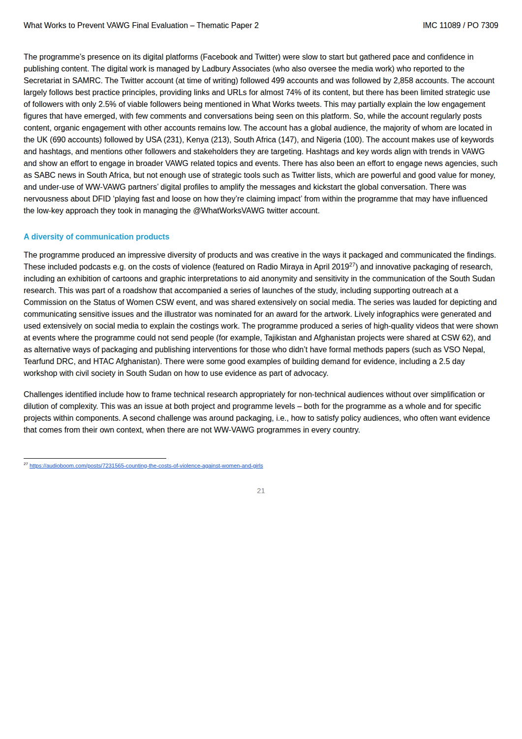What Works to Prevent VAWG Final Evaluation – Thematic Paper 2
IMC 11089 / PO 7309
The programme’s presence on its digital platforms (Facebook and Twitter) were slow to start but gathered pace and confidence in publishing content. The digital work is managed by Ladbury Associates (who also oversee the media work) who reported to the Secretariat in SAMRC. The Twitter account (at time of writing) followed 499 accounts and was followed by 2,858 accounts. The account largely follows best practice principles, providing links and URLs for almost 74% of its content, but there has been limited strategic use of followers with only 2.5% of viable followers being mentioned in What Works tweets. This may partially explain the low engagement figures that have emerged, with few comments and conversations being seen on this platform. So, while the account regularly posts content, organic engagement with other accounts remains low. The account has a global audience, the majority of whom are located in the UK (690 accounts) followed by USA (231), Kenya (213), South Africa (147), and Nigeria (100). The account makes use of keywords and hashtags, and mentions other followers and stakeholders they are targeting. Hashtags and key words align with trends in VAWG and show an effort to engage in broader VAWG related topics and events. There has also been an effort to engage news agencies, such as SABC news in South Africa, but not enough use of strategic tools such as Twitter lists, which are powerful and good value for money, and under-use of WW-VAWG partners’ digital profiles to amplify the messages and kickstart the global conversation. There was nervousness about DFID ‘playing fast and loose on how they’re claiming impact’ from within the programme that may have influenced the low-key approach they took in managing the @WhatWorksVAWG twitter account.
A diversity of communication products
The programme produced an impressive diversity of products and was creative in the ways it packaged and communicated the findings. These included podcasts e.g. on the costs of violence (featured on Radio Miraya in April 201927) and innovative packaging of research, including an exhibition of cartoons and graphic interpretations to aid anonymity and sensitivity in the communication of the South Sudan research. This was part of a roadshow that accompanied a series of launches of the study, including supporting outreach at a Commission on the Status of Women CSW event, and was shared extensively on social media. The series was lauded for depicting and communicating sensitive issues and the illustrator was nominated for an award for the artwork. Lively infographics were generated and used extensively on social media to explain the costings work. The programme produced a series of high-quality videos that were shown at events where the programme could not send people (for example, Tajikistan and Afghanistan projects were shared at CSW 62), and as alternative ways of packaging and publishing interventions for those who didn’t have formal methods papers (such as VSO Nepal, Tearfund DRC, and HTAC Afghanistan). There were some good examples of building demand for evidence, including a 2.5 day workshop with civil society in South Sudan on how to use evidence as part of advocacy.
Challenges identified include how to frame technical research appropriately for non-technical audiences without over simplification or dilution of complexity. This was an issue at both project and programme levels – both for the programme as a whole and for specific projects within components. A second challenge was around packaging, i.e., how to satisfy policy audiences, who often want evidence that comes from their own context, when there are not WW-VAWG programmes in every country.
27 https://audioboom.com/posts/7231565-counting-the-costs-of-violence-against-women-and-girls
21